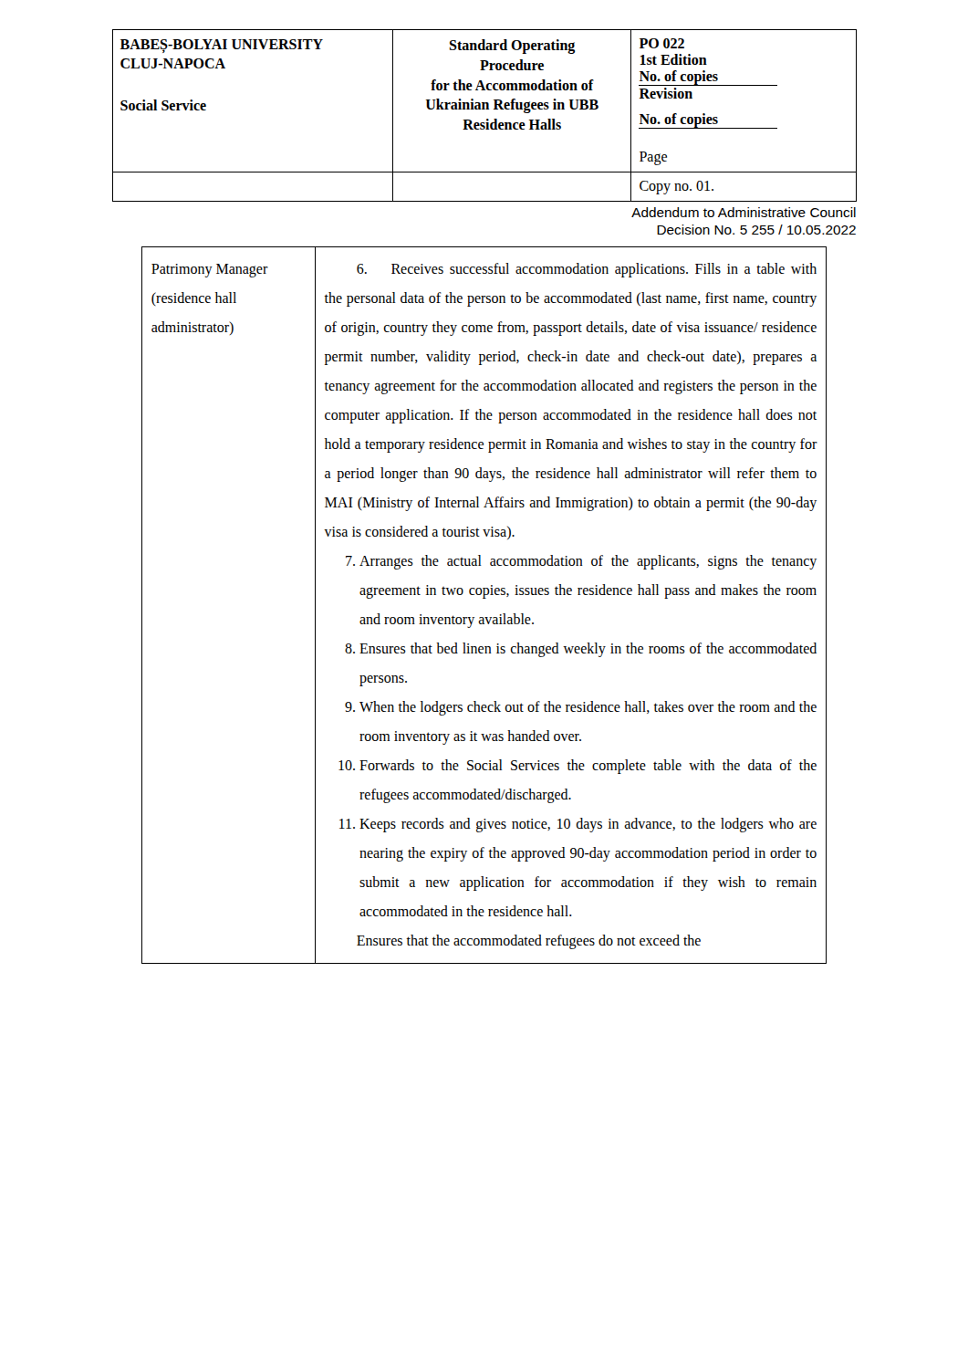| BABEȘ-BOLYAI UNIVERSITY CLUJ-NAPOCA Social Service | Standard Operating Procedure for the Accommodation of Ukrainian Refugees in UBB Residence Halls | PO 022 1st Edition No. of copies Revision No. of copies Page |
| | | Copy no. 01. |
Addendum to Administrative Council
Decision No. 5 255 / 10.05.2022
| Patrimony Manager (residence hall administrator) | 6. Receives successful accommodation applications. Fills in a table with the personal data of the person to be accommodated (last name, first name, country of origin, country they come from, passport details, date of visa issuance/ residence permit number, validity period, check-in date and check-out date), prepares a tenancy agreement for the accommodation allocated and registers the person in the computer application. If the person accommodated in the residence hall does not hold a temporary residence permit in Romania and wishes to stay in the country for a period longer than 90 days, the residence hall administrator will refer them to MAI (Ministry of Internal Affairs and Immigration) to obtain a permit (the 90-day visa is considered a tourist visa). Arranges the actual accommodation of the applicants, signs the tenancy agreement in two copies, issues the residence hall pass and makes the room and room inventory available. Ensures that bed linen is changed weekly in the rooms of the accommodated persons. When the lodgers check out of the residence hall, takes over the room and the room inventory as it was handed over. Forwards to the Social Services the complete table with the data of the refugees accommodated/discharged. Keeps records and gives notice, 10 days in advance, to the lodgers who are nearing the expiry of the approved 90-day accommodation period in order to submit a new application for accommodation if they wish to remain accommodated in the residence hall. Ensures that the accommodated refugees do not exceed the |